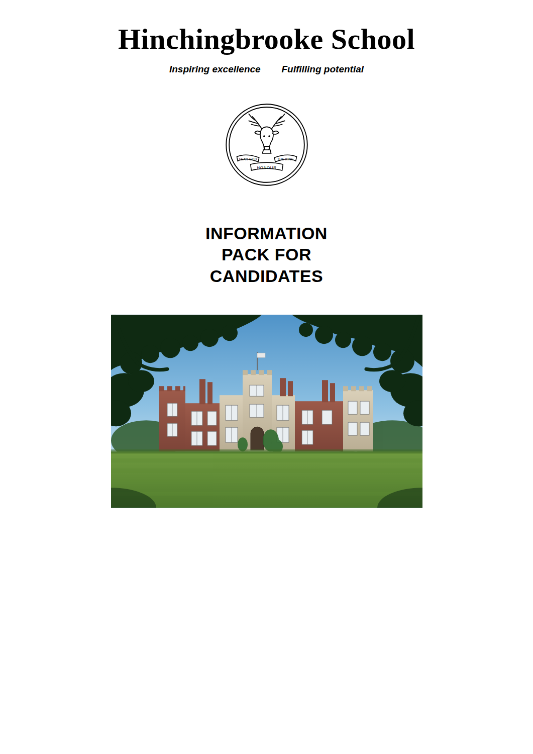Hinchingbrooke School
Inspiring excellence Fulfilling potential
FEAR GOD THE KING HONOUR
Information Pack for Candidates